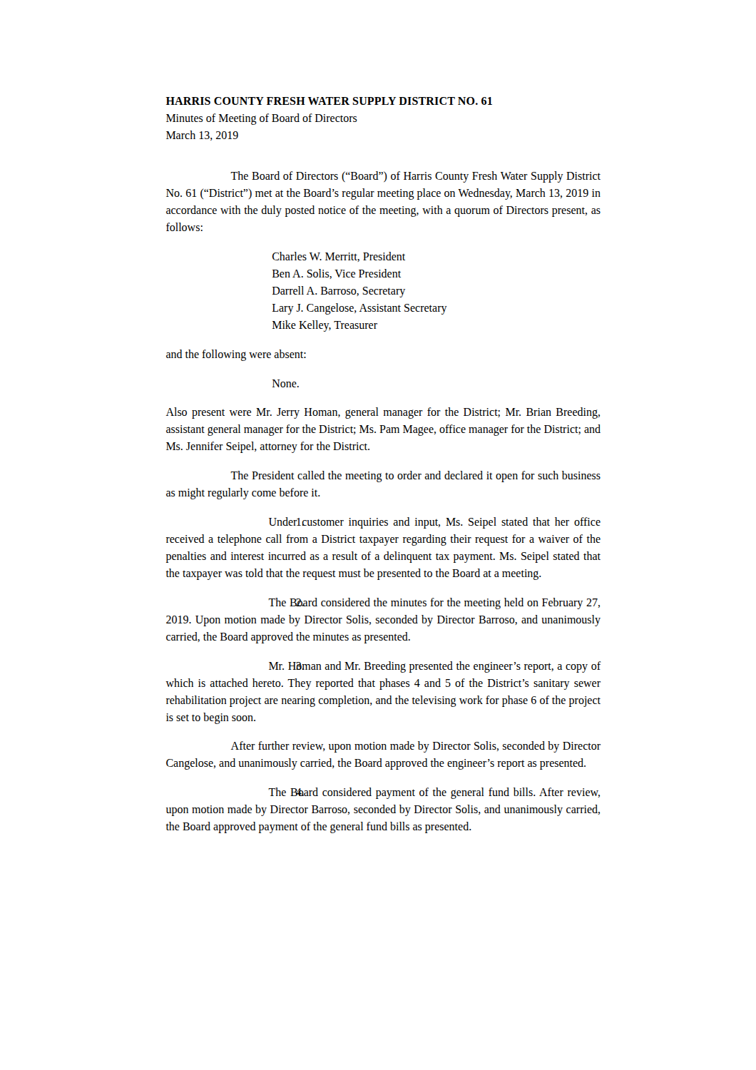Harris County Fresh Water Supply District No. 61
Minutes of Meeting of Board of Directors
March 13, 2019
The Board of Directors (“Board”) of Harris County Fresh Water Supply District No. 61 (“District”) met at the Board’s regular meeting place on Wednesday, March 13, 2019 in accordance with the duly posted notice of the meeting, with a quorum of Directors present, as follows:
Charles W. Merritt, President
Ben A. Solis, Vice President
Darrell A. Barroso, Secretary
Lary J. Cangelose, Assistant Secretary
Mike Kelley, Treasurer
and the following were absent:
None.
Also present were Mr. Jerry Homan, general manager for the District; Mr. Brian Breeding, assistant general manager for the District; Ms. Pam Magee, office manager for the District; and Ms. Jennifer Seipel, attorney for the District.
The President called the meeting to order and declared it open for such business as might regularly come before it.
1. Under customer inquiries and input, Ms. Seipel stated that her office received a telephone call from a District taxpayer regarding their request for a waiver of the penalties and interest incurred as a result of a delinquent tax payment. Ms. Seipel stated that the taxpayer was told that the request must be presented to the Board at a meeting.
2. The Board considered the minutes for the meeting held on February 27, 2019. Upon motion made by Director Solis, seconded by Director Barroso, and unanimously carried, the Board approved the minutes as presented.
3. Mr. Homan and Mr. Breeding presented the engineer’s report, a copy of which is attached hereto. They reported that phases 4 and 5 of the District’s sanitary sewer rehabilitation project are nearing completion, and the televising work for phase 6 of the project is set to begin soon.
After further review, upon motion made by Director Solis, seconded by Director Cangelose, and unanimously carried, the Board approved the engineer’s report as presented.
4. The Board considered payment of the general fund bills. After review, upon motion made by Director Barroso, seconded by Director Solis, and unanimously carried, the Board approved payment of the general fund bills as presented.